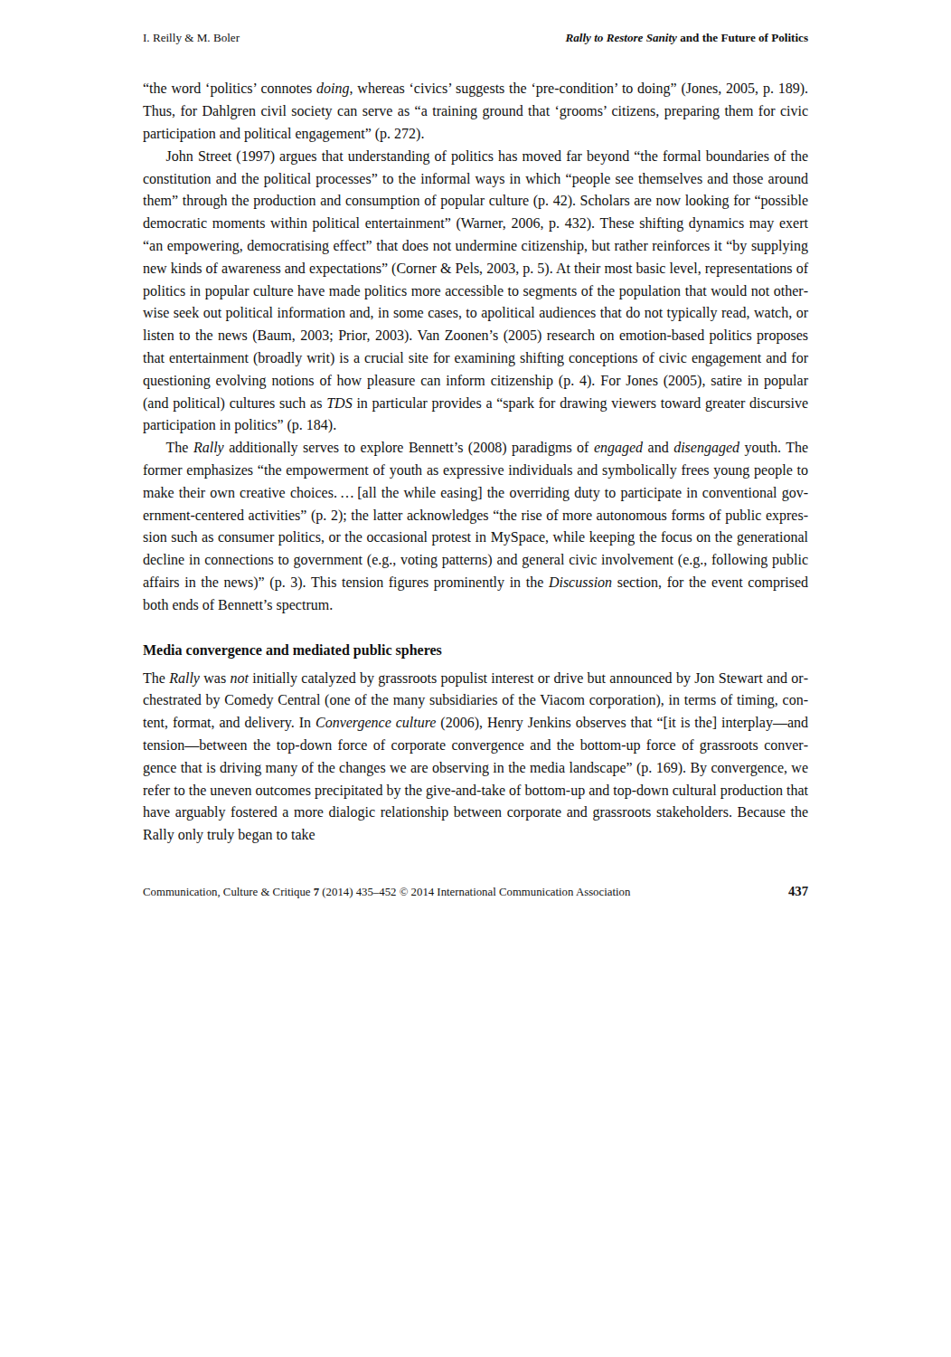I. Reilly & M. Boler Rally to Restore Sanity and the Future of Politics
“the word ‘politics’ connotes doing, whereas ‘civics’ suggests the ‘pre-condition’ to doing” (Jones, 2005, p. 189). Thus, for Dahlgren civil society can serve as “a training ground that ‘grooms’ citizens, preparing them for civic participation and political engagement” (p. 272).
John Street (1997) argues that understanding of politics has moved far beyond “the formal boundaries of the constitution and the political processes” to the informal ways in which “people see themselves and those around them” through the production and consumption of popular culture (p. 42). Scholars are now looking for “possible democratic moments within political entertainment” (Warner, 2006, p. 432). These shifting dynamics may exert “an empowering, democratising effect” that does not undermine citizenship, but rather reinforces it “by supplying new kinds of awareness and expectations” (Corner & Pels, 2003, p. 5). At their most basic level, representations of politics in popular culture have made politics more accessible to segments of the population that would not otherwise seek out political information and, in some cases, to apolitical audiences that do not typically read, watch, or listen to the news (Baum, 2003; Prior, 2003). Van Zoonen’s (2005) research on emotion-based politics proposes that entertainment (broadly writ) is a crucial site for examining shifting conceptions of civic engagement and for questioning evolving notions of how pleasure can inform citizenship (p. 4). For Jones (2005), satire in popular (and political) cultures such as TDS in particular provides a “spark for drawing viewers toward greater discursive participation in politics” (p. 184).
The Rally additionally serves to explore Bennett’s (2008) paradigms of engaged and disengaged youth. The former emphasizes “the empowerment of youth as expressive individuals and symbolically frees young people to make their own creative choices. … [all the while easing] the overriding duty to participate in conventional government-centered activities” (p. 2); the latter acknowledges “the rise of more autonomous forms of public expression such as consumer politics, or the occasional protest in MySpace, while keeping the focus on the generational decline in connections to government (e.g., voting patterns) and general civic involvement (e.g., following public affairs in the news)” (p. 3). This tension figures prominently in the Discussion section, for the event comprised both ends of Bennett’s spectrum.
Media convergence and mediated public spheres
The Rally was not initially catalyzed by grassroots populist interest or drive but announced by Jon Stewart and orchestrated by Comedy Central (one of the many subsidiaries of the Viacom corporation), in terms of timing, content, format, and delivery. In Convergence culture (2006), Henry Jenkins observes that “[it is the] interplay—and tension—between the top-down force of corporate convergence and the bottom-up force of grassroots convergence that is driving many of the changes we are observing in the media landscape” (p. 169). By convergence, we refer to the uneven outcomes precipitated by the give-and-take of bottom-up and top-down cultural production that have arguably fostered a more dialogic relationship between corporate and grassroots stakeholders. Because the Rally only truly began to take
Communication, Culture & Critique 7 (2014) 435–452 © 2014 International Communication Association 437